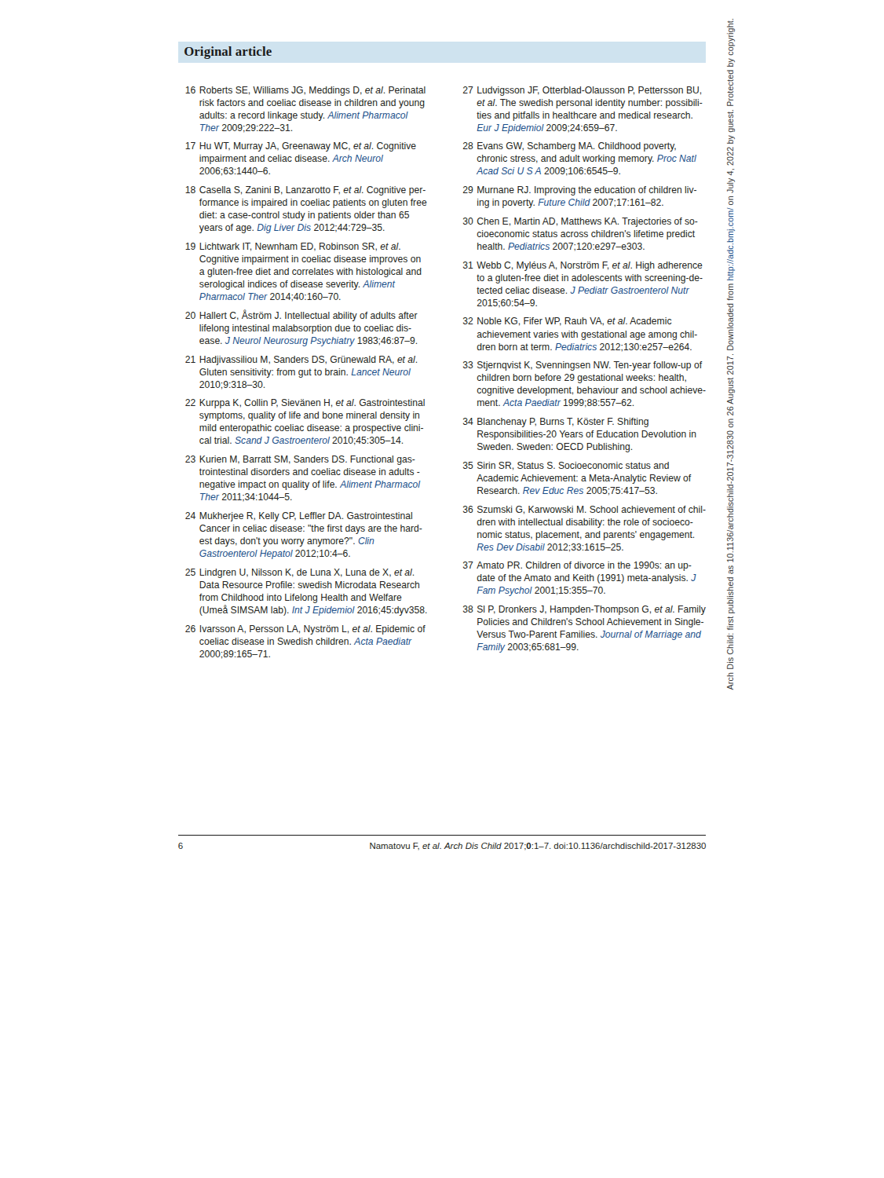Original article
16 Roberts SE, Williams JG, Meddings D, et al. Perinatal risk factors and coeliac disease in children and young adults: a record linkage study. Aliment Pharmacol Ther 2009;29:222–31.
17 Hu WT, Murray JA, Greenaway MC, et al. Cognitive impairment and celiac disease. Arch Neurol 2006;63:1440–6.
18 Casella S, Zanini B, Lanzarotto F, et al. Cognitive performance is impaired in coeliac patients on gluten free diet: a case-control study in patients older than 65 years of age. Dig Liver Dis 2012;44:729–35.
19 Lichtwark IT, Newnham ED, Robinson SR, et al. Cognitive impairment in coeliac disease improves on a gluten-free diet and correlates with histological and serological indices of disease severity. Aliment Pharmacol Ther 2014;40:160–70.
20 Hallert C, Åström J. Intellectual ability of adults after lifelong intestinal malabsorption due to coeliac disease. J Neurol Neurosurg Psychiatry 1983;46:87–9.
21 Hadjivassiliou M, Sanders DS, Grünewald RA, et al. Gluten sensitivity: from gut to brain. Lancet Neurol 2010;9:318–30.
22 Kurppa K, Collin P, Sievänen H, et al. Gastrointestinal symptoms, quality of life and bone mineral density in mild enteropathic coeliac disease: a prospective clinical trial. Scand J Gastroenterol 2010;45:305–14.
23 Kurien M, Barratt SM, Sanders DS. Functional gastrointestinal disorders and coeliac disease in adults - negative impact on quality of life. Aliment Pharmacol Ther 2011;34:1044–5.
24 Mukherjee R, Kelly CP, Leffler DA. Gastrointestinal Cancer in celiac disease: "the first days are the hardest days, don't you worry anymore?". Clin Gastroenterol Hepatol 2012;10:4–6.
25 Lindgren U, Nilsson K, de Luna X, Luna de X, et al. Data Resource Profile: swedish Microdata Research from Childhood into Lifelong Health and Welfare (Umeå SIMSAM lab). Int J Epidemiol 2016;45:dyv358.
26 Ivarsson A, Persson LA, Nyström L, et al. Epidemic of coeliac disease in Swedish children. Acta Paediatr 2000;89:165–71.
27 Ludvigsson JF, Otterblad-Olausson P, Pettersson BU, et al. The swedish personal identity number: possibilities and pitfalls in healthcare and medical research. Eur J Epidemiol 2009;24:659–67.
28 Evans GW, Schamberg MA. Childhood poverty, chronic stress, and adult working memory. Proc Natl Acad Sci U S A 2009;106:6545–9.
29 Murnane RJ. Improving the education of children living in poverty. Future Child 2007;17:161–82.
30 Chen E, Martin AD, Matthews KA. Trajectories of socioeconomic status across children's lifetime predict health. Pediatrics 2007;120:e297–e303.
31 Webb C, Myléus A, Norström F, et al. High adherence to a gluten-free diet in adolescents with screening-detected celiac disease. J Pediatr Gastroenterol Nutr 2015;60:54–9.
32 Noble KG, Fifer WP, Rauh VA, et al. Academic achievement varies with gestational age among children born at term. Pediatrics 2012;130:e257–e264.
33 Stjernqvist K, Svenningsen NW. Ten-year follow-up of children born before 29 gestational weeks: health, cognitive development, behaviour and school achievement. Acta Paediatr 1999;88:557–62.
34 Blanchenay P, Burns T, Köster F. Shifting Responsibilities-20 Years of Education Devolution in Sweden. Sweden: OECD Publishing.
35 Sirin SR, Status S. Socioeconomic status and Academic Achievement: a Meta-Analytic Review of Research. Rev Educ Res 2005;75:417–53.
36 Szumski G, Karwowski M. School achievement of children with intellectual disability: the role of socioeconomic status, placement, and parents' engagement. Res Dev Disabil 2012;33:1615–25.
37 Amato PR. Children of divorce in the 1990s: an update of the Amato and Keith (1991) meta-analysis. J Fam Psychol 2001;15:355–70.
38 Sl P, Dronkers J, Hampden-Thompson G, et al. Family Policies and Children's School Achievement in Single- Versus Two-Parent Families. Journal of Marriage and Family 2003;65:681–99.
6
Namatovu F, et al. Arch Dis Child 2017;0:1–7. doi:10.1136/archdischild-2017-312830
Arch Dis Child: first published as 10.1136/archdischild-2017-312830 on 26 August 2017. Downloaded from http://adc.bmj.com/ on July 4, 2022 by guest. Protected by copyright.